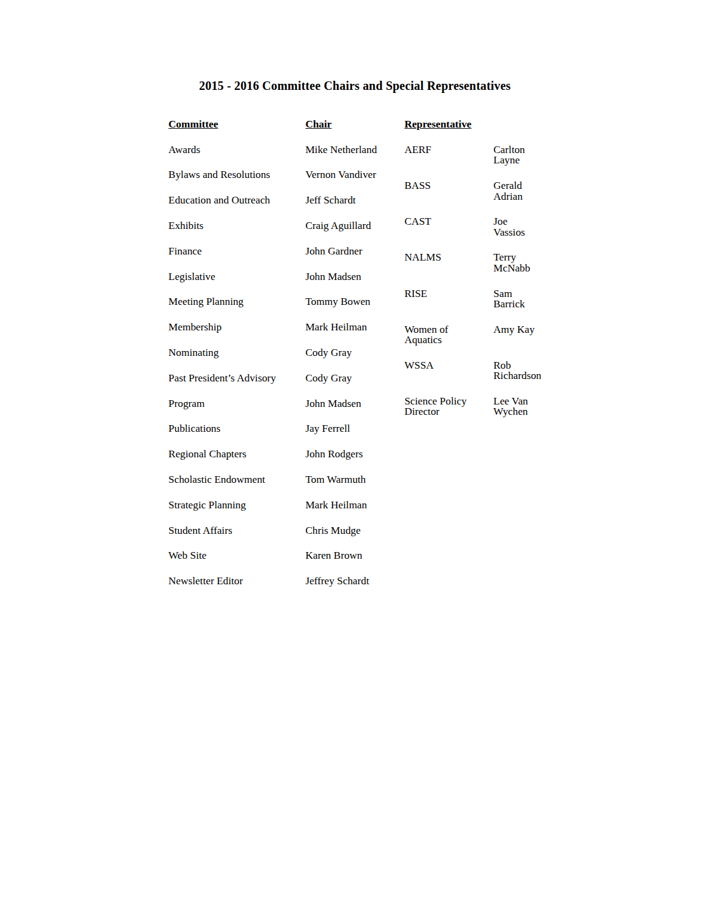2015 - 2016 Committee Chairs and Special Representatives
| Committee | Chair |
| --- | --- |
| Awards | Mike Netherland |
| Bylaws and Resolutions | Vernon Vandiver |
| Education and Outreach | Jeff Schardt |
| Exhibits | Craig Aguillard |
| Finance | John Gardner |
| Legislative | John Madsen |
| Meeting Planning | Tommy Bowen |
| Membership | Mark Heilman |
| Nominating | Cody Gray |
| Past President’s Advisory | Cody Gray |
| Program | John Madsen |
| Publications | Jay Ferrell |
| Regional Chapters | John Rodgers |
| Scholastic Endowment | Tom Warmuth |
| Strategic Planning | Mark Heilman |
| Student Affairs | Chris Mudge |
| Web Site | Karen Brown |
| Newsletter Editor | Jeffrey Schardt |
| Representative |
| --- |
| AERF | Carlton Layne |
| BASS | Gerald Adrian |
| CAST | Joe Vassios |
| NALMS | Terry McNabb |
| RISE | Sam Barrick |
| Women of Aquatics | Amy Kay |
| WSSA | Rob Richardson |
| Science Policy Director | Lee Van Wychen |